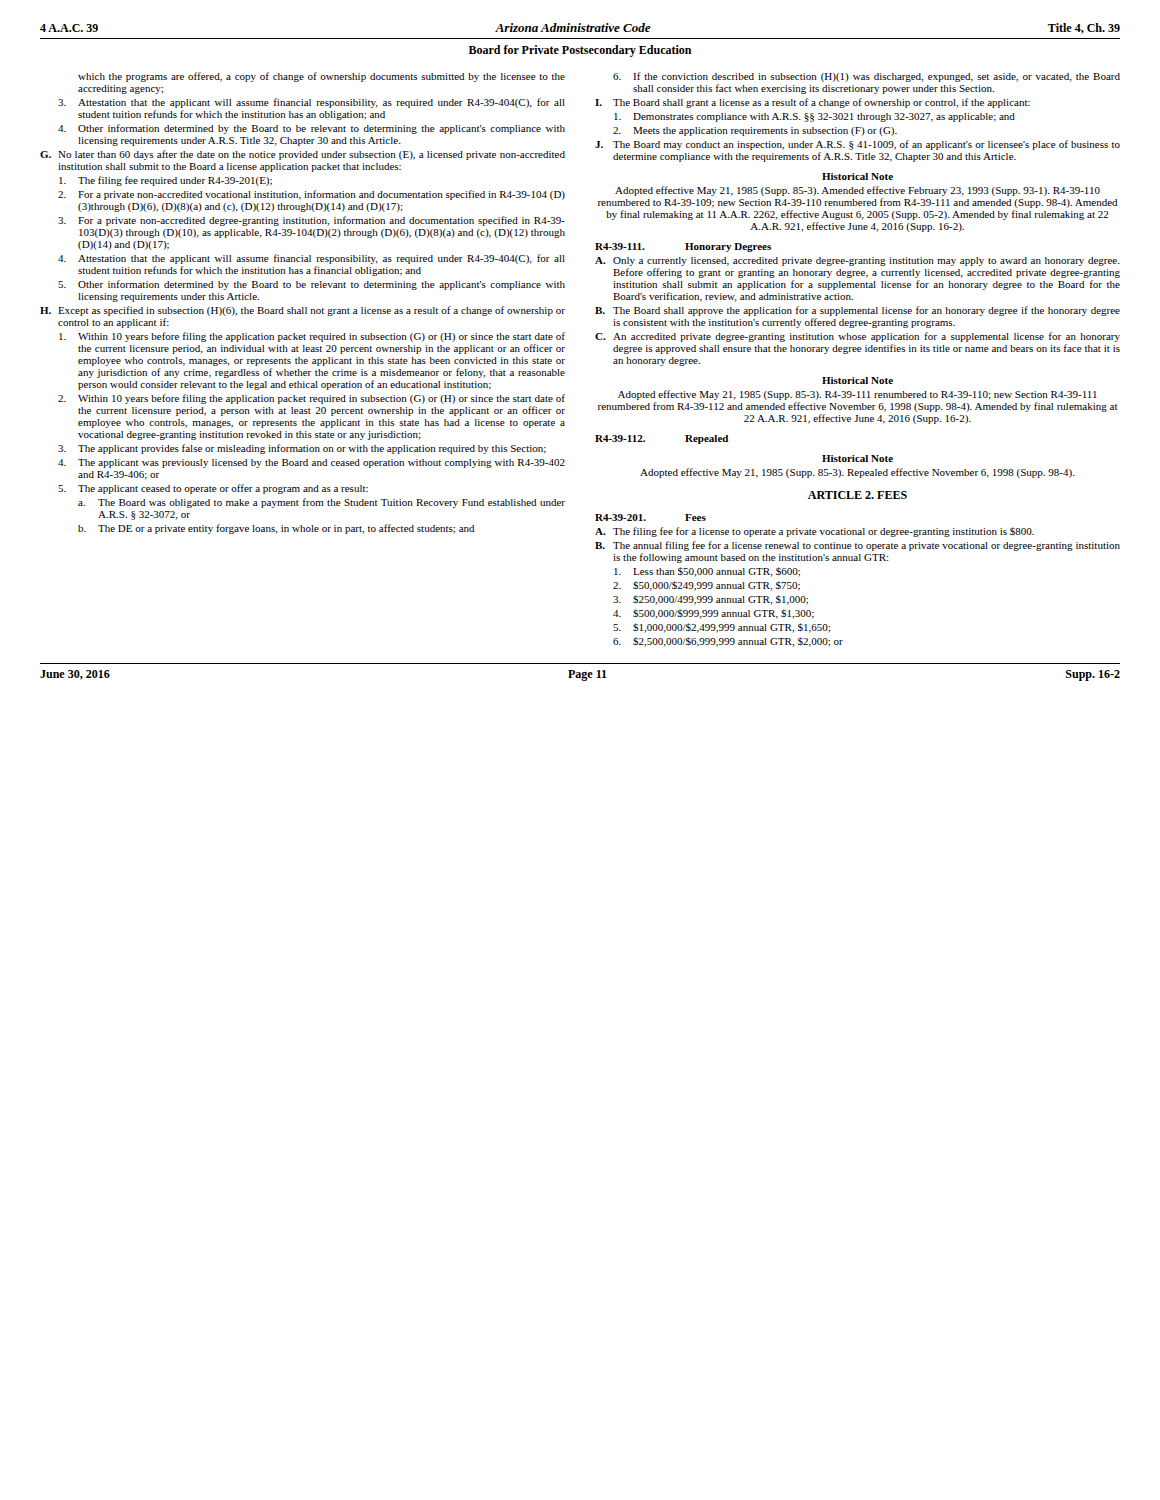4 A.A.C. 39
Arizona Administrative Code
Title 4, Ch. 39
Board for Private Postsecondary Education
which the programs are offered, a copy of change of ownership documents submitted by the licensee to the accrediting agency;
3.
Attestation that the applicant will assume financial responsibility, as required under R4-39-404(C), for all student tuition refunds for which the institution has an obligation; and
4.
Other information determined by the Board to be relevant to determining the applicant's compliance with licensing requirements under A.R.S. Title 32, Chapter 30 and this Article.
G.
No later than 60 days after the date on the notice provided under subsection (E), a licensed private non-accredited institution shall submit to the Board a license application packet that includes:
1.
The filing fee required under R4-39-201(E);
2.
For a private non-accredited vocational institution, information and documentation specified in R4-39-104 (D)(3)through (D)(6), (D)(8)(a) and (c), (D)(12) through(D)(14) and (D)(17);
3.
For a private non-accredited degree-granting institution, information and documentation specified in R4-39-103(D)(3) through (D)(10), as applicable, R4-39-104(D)(2) through (D)(6), (D)(8)(a) and (c), (D)(12) through (D)(14) and (D)(17);
4.
Attestation that the applicant will assume financial responsibility, as required under R4-39-404(C), for all student tuition refunds for which the institution has a financial obligation; and
5.
Other information determined by the Board to be relevant to determining the applicant's compliance with licensing requirements under this Article.
H.
Except as specified in subsection (H)(6), the Board shall not grant a license as a result of a change of ownership or control to an applicant if:
1.
Within 10 years before filing the application packet required in subsection (G) or (H) or since the start date of the current licensure period, an individual with at least 20 percent ownership in the applicant or an officer or employee who controls, manages, or represents the applicant in this state has been convicted in this state or any jurisdiction of any crime, regardless of whether the crime is a misdemeanor or felony, that a reasonable person would consider relevant to the legal and ethical operation of an educational institution;
2.
Within 10 years before filing the application packet required in subsection (G) or (H) or since the start date of the current licensure period, a person with at least 20 percent ownership in the applicant or an officer or employee who controls, manages, or represents the applicant in this state has had a license to operate a vocational degree-granting institution revoked in this state or any jurisdiction;
3.
The applicant provides false or misleading information on or with the application required by this Section;
4.
The applicant was previously licensed by the Board and ceased operation without complying with R4-39-402 and R4-39-406; or
5.
The applicant ceased to operate or offer a program and as a result:
a.
The Board was obligated to make a payment from the Student Tuition Recovery Fund established under A.R.S. § 32-3072, or
b.
The DE or a private entity forgave loans, in whole or in part, to affected students; and
6.
If the conviction described in subsection (H)(1) was discharged, expunged, set aside, or vacated, the Board shall consider this fact when exercising its discretionary power under this Section.
I.
The Board shall grant a license as a result of a change of ownership or control, if the applicant:
1.
Demonstrates compliance with A.R.S. §§ 32-3021 through 32-3027, as applicable; and
2.
Meets the application requirements in subsection (F) or (G).
J.
The Board may conduct an inspection, under A.R.S. § 41-1009, of an applicant's or licensee's place of business to determine compliance with the requirements of A.R.S. Title 32, Chapter 30 and this Article.
Historical Note
Adopted effective May 21, 1985 (Supp. 85-3). Amended effective February 23, 1993 (Supp. 93-1). R4-39-110 renumbered to R4-39-109; new Section R4-39-110 renumbered from R4-39-111 and amended (Supp. 98-4). Amended by final rulemaking at 11 A.A.R. 2262, effective August 6, 2005 (Supp. 05-2). Amended by final rulemaking at 22 A.A.R. 921, effective June 4, 2016 (Supp. 16-2).
R4-39-111.
Honorary Degrees
A.
Only a currently licensed, accredited private degree-granting institution may apply to award an honorary degree. Before offering to grant or granting an honorary degree, a currently licensed, accredited private degree-granting institution shall submit an application for a supplemental license for an honorary degree to the Board for the Board's verification, review, and administrative action.
B.
The Board shall approve the application for a supplemental license for an honorary degree if the honorary degree is consistent with the institution's currently offered degree-granting programs.
C.
An accredited private degree-granting institution whose application for a supplemental license for an honorary degree is approved shall ensure that the honorary degree identifies in its title or name and bears on its face that it is an honorary degree.
Historical Note
Adopted effective May 21, 1985 (Supp. 85-3). R4-39-111 renumbered to R4-39-110; new Section R4-39-111 renumbered from R4-39-112 and amended effective November 6, 1998 (Supp. 98-4). Amended by final rulemaking at 22 A.A.R. 921, effective June 4, 2016 (Supp. 16-2).
R4-39-112.
Repealed
Historical Note
Adopted effective May 21, 1985 (Supp. 85-3). Repealed effective November 6, 1998 (Supp. 98-4).
ARTICLE 2. FEES
R4-39-201.
Fees
A.
The filing fee for a license to operate a private vocational or degree-granting institution is $800.
B.
The annual filing fee for a license renewal to continue to operate a private vocational or degree-granting institution is the following amount based on the institution's annual GTR:
1.
Less than $50,000 annual GTR, $600;
2.
$50,000/$249,999 annual GTR, $750;
3.
$250,000/499,999 annual GTR, $1,000;
4.
$500,000/$999,999 annual GTR, $1,300;
5.
$1,000,000/$2,499,999 annual GTR, $1,650;
6.
$2,500,000/$6,999,999 annual GTR, $2,000; or
June 30, 2016
Page 11
Supp. 16-2